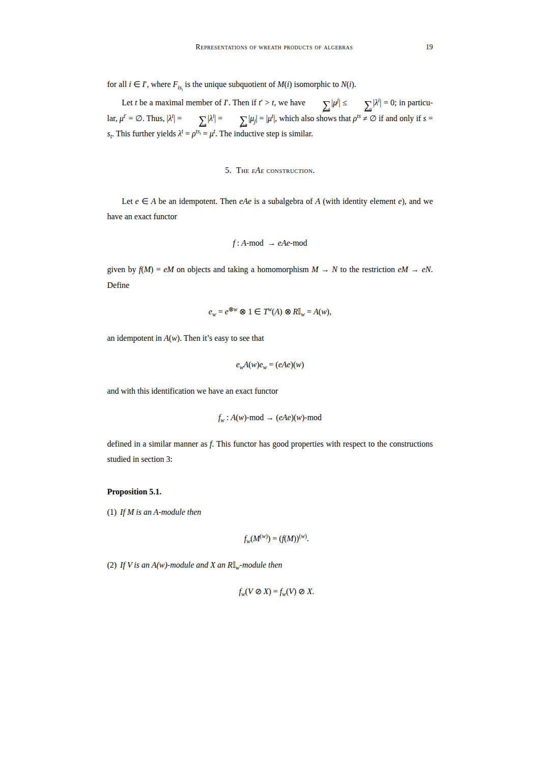Representations of wreath products of algebras 19
for all i ∈ I′, where Fisi is the unique subquotient of M(i) isomorphic to N(i).
Let t be a maximal member of I′. Then if t′ > t, we have ∑j≥t′|μj| ≤ ∑i≥t′|λi| = 0; in particular, μt′ = ∅. Thus, |λt| = ∑i≥t|λi| = ∑j≥t|μj| = |μt|, which also shows that ρts ≠ ∅ if and only if s = st. This further yields λt = ρtst = μt. The inductive step is similar.
5. The eAe construction.
Let e ∈ A be an idempotent. Then eAe is a subalgebra of A (with identity element e), and we have an exact functor
f : A-mod → eAe-mod
given by f(M) = eM on objects and taking a homomorphism M → N to the restriction eM → eN. Define
ew = e⊗w ⊗ 1 ∈ Tw(A) ⊗ R𝕀w = A(w),
an idempotent in A(w). Then it’s easy to see that
ewA(w)ew = (eAe)(w)
and with this identification we have an exact functor
fw : A(w)-mod → (eAe)(w)-mod
defined in a similar manner as f. This functor has good properties with respect to the constructions studied in section 3:
Proposition 5.1.
If M is an A-module then
fw(M(w)) = (f(M))(w).
If V is an A(w)-module and X an R𝕀w-module then
fw(V ⊘ X) = fw(V) ⊘ X.